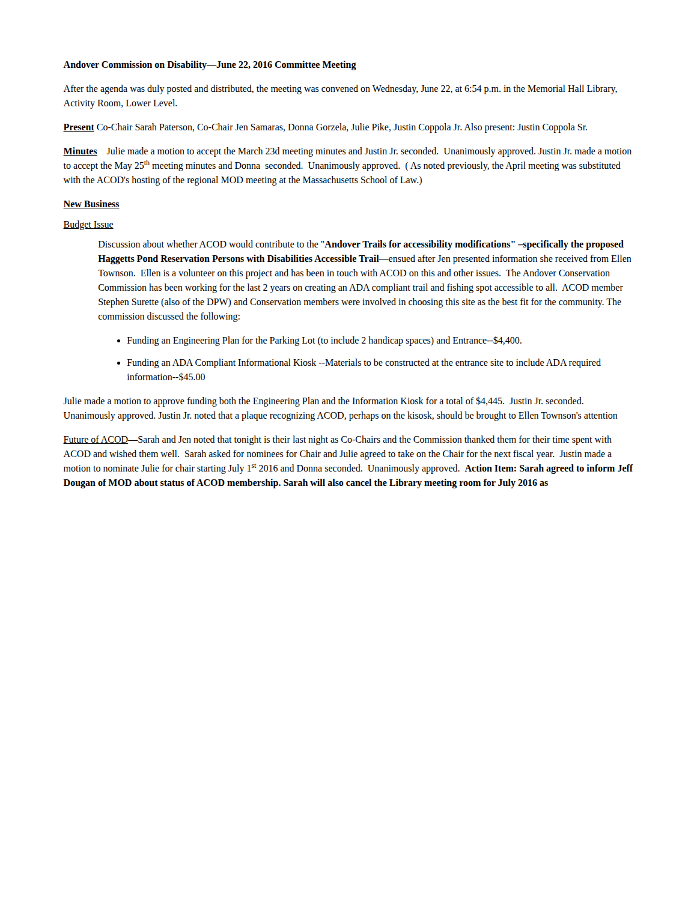Andover Commission on Disability—June 22, 2016 Committee Meeting
After the agenda was duly posted and distributed, the meeting was convened on Wednesday, June 22, at 6:54 p.m. in the Memorial Hall Library, Activity Room, Lower Level.
Present Co-Chair Sarah Paterson, Co-Chair Jen Samaras, Donna Gorzela, Julie Pike, Justin Coppola Jr. Also present: Justin Coppola Sr.
Minutes Julie made a motion to accept the March 23d meeting minutes and Justin Jr. seconded. Unanimously approved. Justin Jr. made a motion to accept the May 25th meeting minutes and Donna seconded. Unanimously approved. ( As noted previously, the April meeting was substituted with the ACOD's hosting of the regional MOD meeting at the Massachusetts School of Law.)
New Business
Budget Issue
Discussion about whether ACOD would contribute to the "Andover Trails for accessibility modifications" –specifically the proposed Haggetts Pond Reservation Persons with Disabilities Accessible Trail—ensued after Jen presented information she received from Ellen Townson. Ellen is a volunteer on this project and has been in touch with ACOD on this and other issues. The Andover Conservation Commission has been working for the last 2 years on creating an ADA compliant trail and fishing spot accessible to all. ACOD member Stephen Surette (also of the DPW) and Conservation members were involved in choosing this site as the best fit for the community. The commission discussed the following:
Funding an Engineering Plan for the Parking Lot (to include 2 handicap spaces) and Entrance--$4,400.
Funding an ADA Compliant Informational Kiosk --Materials to be constructed at the entrance site to include ADA required information--$45.00
Julie made a motion to approve funding both the Engineering Plan and the Information Kiosk for a total of $4,445. Justin Jr. seconded. Unanimously approved. Justin Jr. noted that a plaque recognizing ACOD, perhaps on the kisosk, should be brought to Ellen Townson's attention
Future of ACOD—Sarah and Jen noted that tonight is their last night as Co-Chairs and the Commission thanked them for their time spent with ACOD and wished them well. Sarah asked for nominees for Chair and Julie agreed to take on the Chair for the next fiscal year. Justin made a motion to nominate Julie for chair starting July 1st 2016 and Donna seconded. Unanimously approved. Action Item: Sarah agreed to inform Jeff Dougan of MOD about status of ACOD membership. Sarah will also cancel the Library meeting room for July 2016 as